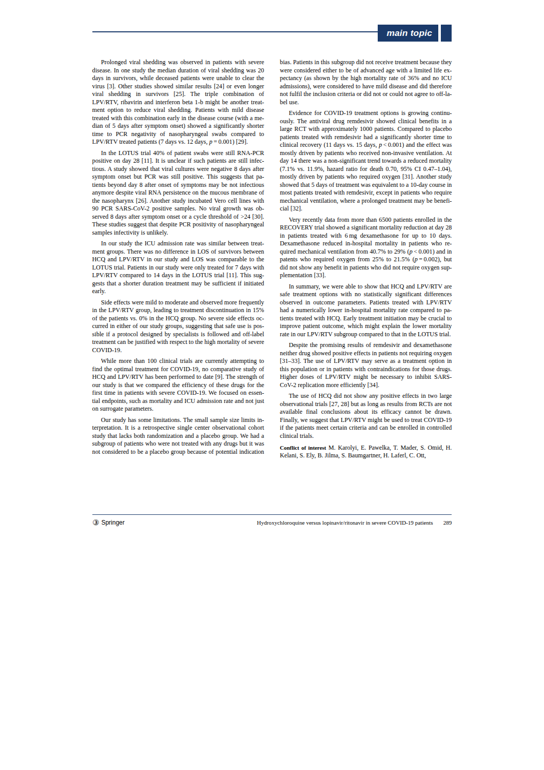main topic
Prolonged viral shedding was observed in patients with severe disease. In one study the median duration of viral shedding was 20 days in survivors, while deceased patients were unable to clear the virus [3]. Other studies showed similar results [24] or even longer viral shedding in survivors [25]. The triple combination of LPV/RTV, ribavirin and interferon beta 1-b might be another treatment option to reduce viral shedding. Patients with mild disease treated with this combination early in the disease course (with a median of 5 days after symptom onset) showed a significantly shorter time to PCR negativity of nasopharyngeal swabs compared to LPV/RTV treated patients (7 days vs. 12 days, p = 0.001) [29].
In the LOTUS trial 40% of patient swabs were still RNA-PCR positive on day 28 [11]. It is unclear if such patients are still infectious. A study showed that viral cultures were negative 8 days after symptom onset but PCR was still positive. This suggests that patients beyond day 8 after onset of symptoms may be not infectious anymore despite viral RNA persistence on the mucous membrane of the nasopharynx [26]. Another study incubated Vero cell lines with 90 PCR SARS-CoV-2 positive samples. No viral growth was observed 8 days after symptom onset or a cycle threshold of >24 [30]. These studies suggest that despite PCR positivity of nasopharyngeal samples infectivity is unlikely.
In our study the ICU admission rate was similar between treatment groups. There was no difference in LOS of survivors between HCQ and LPV/RTV in our study and LOS was comparable to the LOTUS trial. Patients in our study were only treated for 7 days with LPV/RTV compared to 14 days in the LOTUS trial [11]. This suggests that a shorter duration treatment may be sufficient if initiated early.
Side effects were mild to moderate and observed more frequently in the LPV/RTV group, leading to treatment discontinuation in 15% of the patients vs. 0% in the HCQ group. No severe side effects occurred in either of our study groups, suggesting that safe use is possible if a protocol designed by specialists is followed and off-label treatment can be justified with respect to the high mortality of severe COVID-19.
While more than 100 clinical trials are currently attempting to find the optimal treatment for COVID-19, no comparative study of HCQ and LPV/RTV has been performed to date [9]. The strength of our study is that we compared the efficiency of these drugs for the first time in patients with severe COVID-19. We focused on essential endpoints, such as mortality and ICU admission rate and not just on surrogate parameters.
Our study has some limitations. The small sample size limits interpretation. It is a retrospective single center observational cohort study that lacks both randomization and a placebo group. We had a subgroup of patients who were not treated with any drugs but it was not considered to be a placebo group because of potential indication bias. Patients in this subgroup did not receive treatment because they were considered either to be of advanced age with a limited life expectancy (as shown by the high mortality rate of 36% and no ICU admissions), were considered to have mild disease and did therefore not fulfil the inclusion criteria or did not or could not agree to off-label use.
Evidence for COVID-19 treatment options is growing continuously. The antiviral drug remdesivir showed clinical benefits in a large RCT with approximately 1000 patients. Compared to placebo patients treated with remdesivir had a significantly shorter time to clinical recovery (11 days vs. 15 days, p < 0.001) and the effect was mostly driven by patients who received non-invasive ventilation. At day 14 there was a non-significant trend towards a reduced mortality (7.1% vs. 11.9%, hazard ratio for death 0.70, 95% CI 0.47–1.04), mostly driven by patients who required oxygen [31]. Another study showed that 5 days of treatment was equivalent to a 10-day course in most patients treated with remdesivir, except in patients who require mechanical ventilation, where a prolonged treatment may be beneficial [32].
Very recently data from more than 6500 patients enrolled in the RECOVERY trial showed a significant mortality reduction at day 28 in patients treated with 6 mg dexamethasone for up to 10 days. Dexamethasone reduced in-hospital mortality in patients who required mechanical ventilation from 40.7% to 29% (p < 0.001) and in patents who required oxygen from 25% to 21.5% (p = 0.002), but did not show any benefit in patients who did not require oxygen supplementation [33].
In summary, we were able to show that HCQ and LPV/RTV are safe treatment options with no statistically significant differences observed in outcome parameters. Patients treated with LPV/RTV had a numerically lower in-hospital mortality rate compared to patients treated with HCQ. Early treatment initiation may be crucial to improve patient outcome, which might explain the lower mortality rate in our LPV/RTV subgroup compared to that in the LOTUS trial.
Despite the promising results of remdesivir and dexamethasone neither drug showed positive effects in patients not requiring oxygen [31–33]. The use of LPV/RTV may serve as a treatment option in this population or in patients with contraindications for those drugs. Higher doses of LPV/RTV might be necessary to inhibit SARS-CoV-2 replication more efficiently [34].
The use of HCQ did not show any positive effects in two large observational trials [27, 28] but as long as results from RCTs are not available final conclusions about its efficacy cannot be drawn. Finally, we suggest that LPV/RTV might be used to treat COVID-19 if the patients meet certain criteria and can be enrolled in controlled clinical trials.
Conflict of interest M. Karolyi, E. Pawelka, T. Mader, S. Omid, H. Kelani, S. Ely, B. Jilma, S. Baumgartner, H. Laferl, C. Ott,
③ Springer
Hydroxychloroquine versus lopinavir/ritonavir in severe COVID-19 patients 289